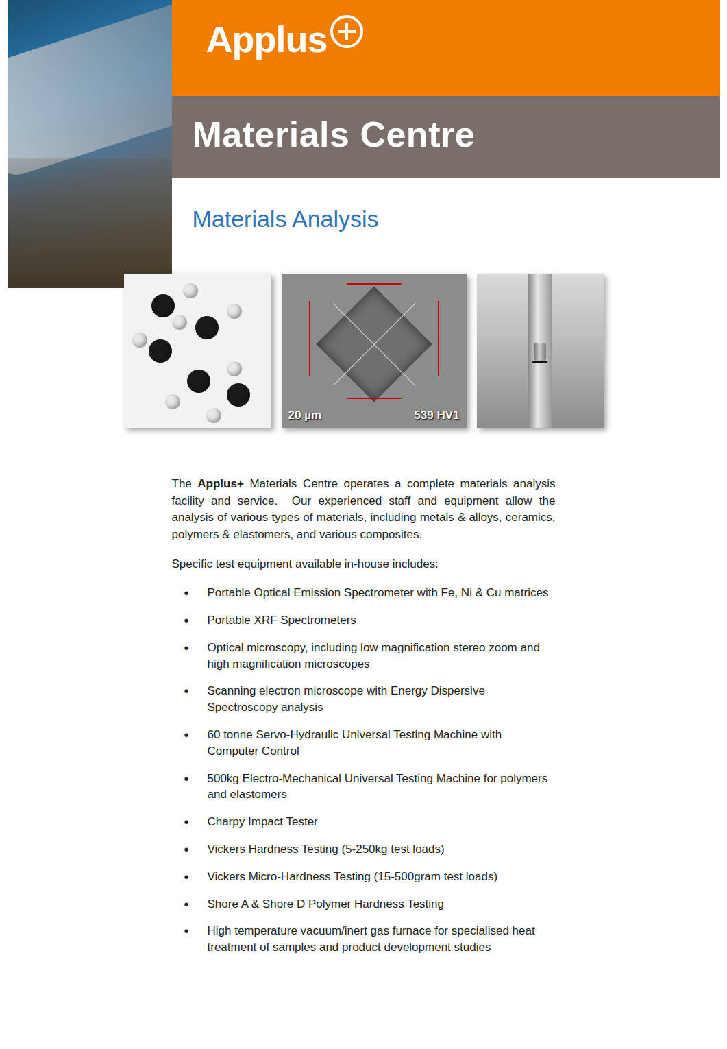Applus
Materials Centre
Materials Analysis
20 µm 539 HV1
The Applus+ Materials Centre operates a complete materials analysis facility and service. Our experienced staff and equipment allow the analysis of various types of materials, including metals & alloys, ceramics, polymers & elastomers, and various composites.
Specific test equipment available in-house includes:
Portable Optical Emission Spectrometer with Fe, Ni & Cu matrices
Portable XRF Spectrometers
Optical microscopy, including low magnification stereo zoom and high magnification microscopes
Scanning electron microscope with Energy Dispersive Spectroscopy analysis
60 tonne Servo-Hydraulic Universal Testing Machine with Computer Control
500kg Electro-Mechanical Universal Testing Machine for polymers and elastomers
Charpy Impact Tester
Vickers Hardness Testing (5-250kg test loads)
Vickers Micro-Hardness Testing (15-500gram test loads)
Shore A & Shore D Polymer Hardness Testing
High temperature vacuum/inert gas furnace for specialised heat treatment of samples and product development studies